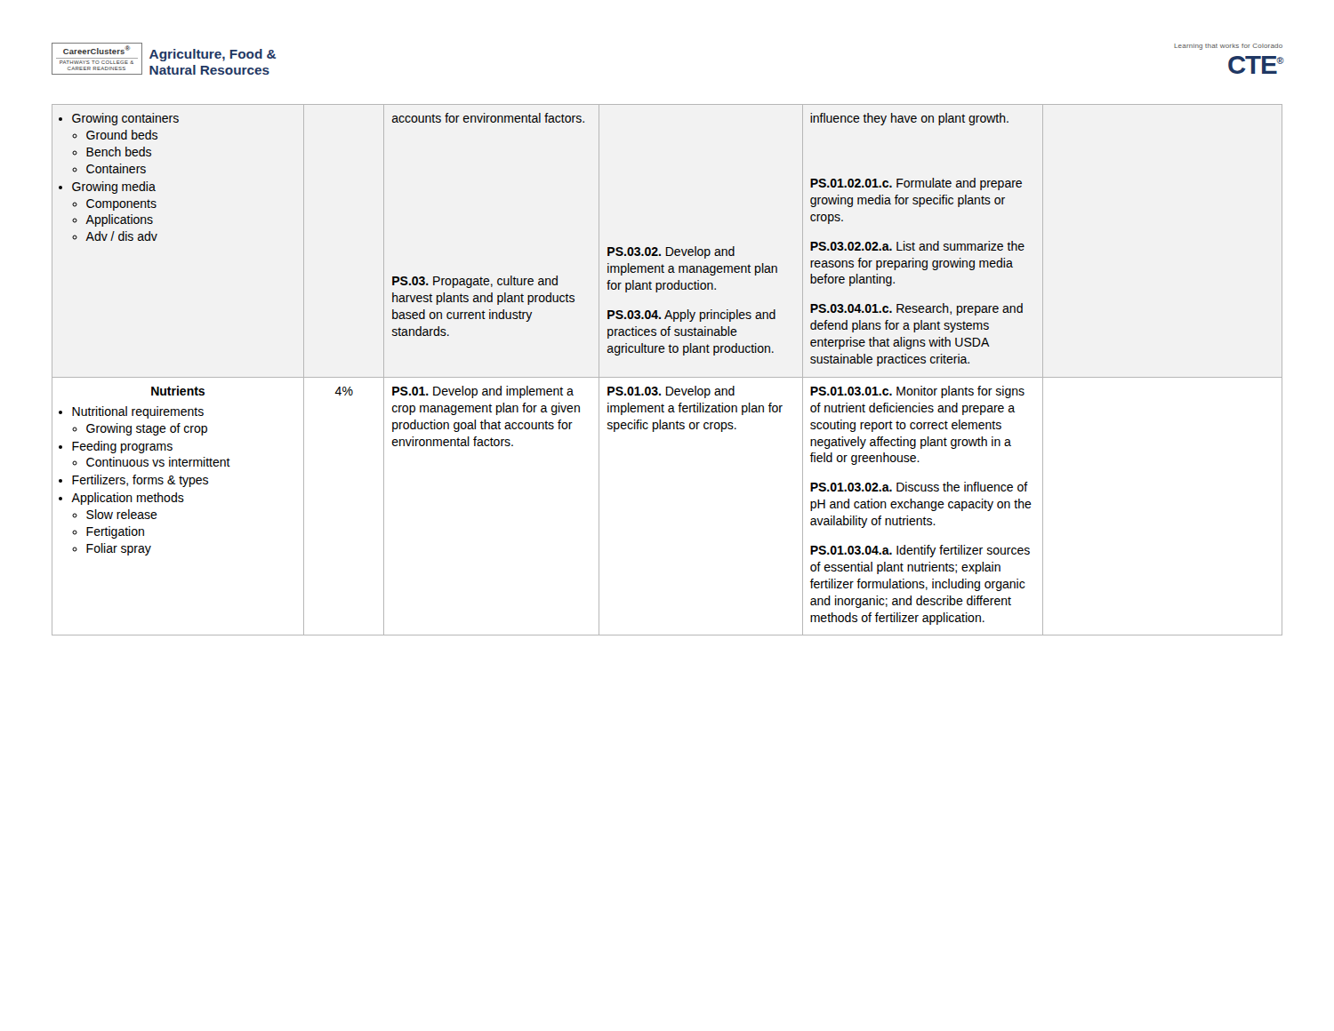CareerClusters®
PATHWAYS TO COLLEGE & CAREER READINESS
Agriculture, Food &
Natural Resources
Learning that works for Colorado
CTE®
| Growing containers Ground beds Bench beds Containers Growing media Components Applications Adv / dis adv | | accounts for environmental factors. PS.03. Propagate, culture and harvest plants and plant products based on current industry standards. | PS.03.02. Develop and implement a management plan for plant production. PS.03.04. Apply principles and practices of sustainable agriculture to plant production. | influence they have on plant growth. PS.01.02.01.c. Formulate and prepare growing media for specific plants or crops. PS.03.02.02.a. List and summarize the reasons for preparing growing media before planting. PS.03.04.01.c. Research, prepare and defend plans for a plant systems enterprise that aligns with USDA sustainable practices criteria. | |
| Nutrients Nutritional requirements Growing stage of crop Feeding programs Continuous vs intermittent Fertilizers, forms & types Application methods Slow release Fertigation Foliar spray | 4% | PS.01. Develop and implement a crop management plan for a given production goal that accounts for environmental factors. | PS.01.03. Develop and implement a fertilization plan for specific plants or crops. | PS.01.03.01.c. Monitor plants for signs of nutrient deficiencies and prepare a scouting report to correct elements negatively affecting plant growth in a field or greenhouse. PS.01.03.02.a. Discuss the influence of pH and cation exchange capacity on the availability of nutrients. PS.01.03.04.a. Identify fertilizer sources of essential plant nutrients; explain fertilizer formulations, including organic and inorganic; and describe different methods of fertilizer application. | |